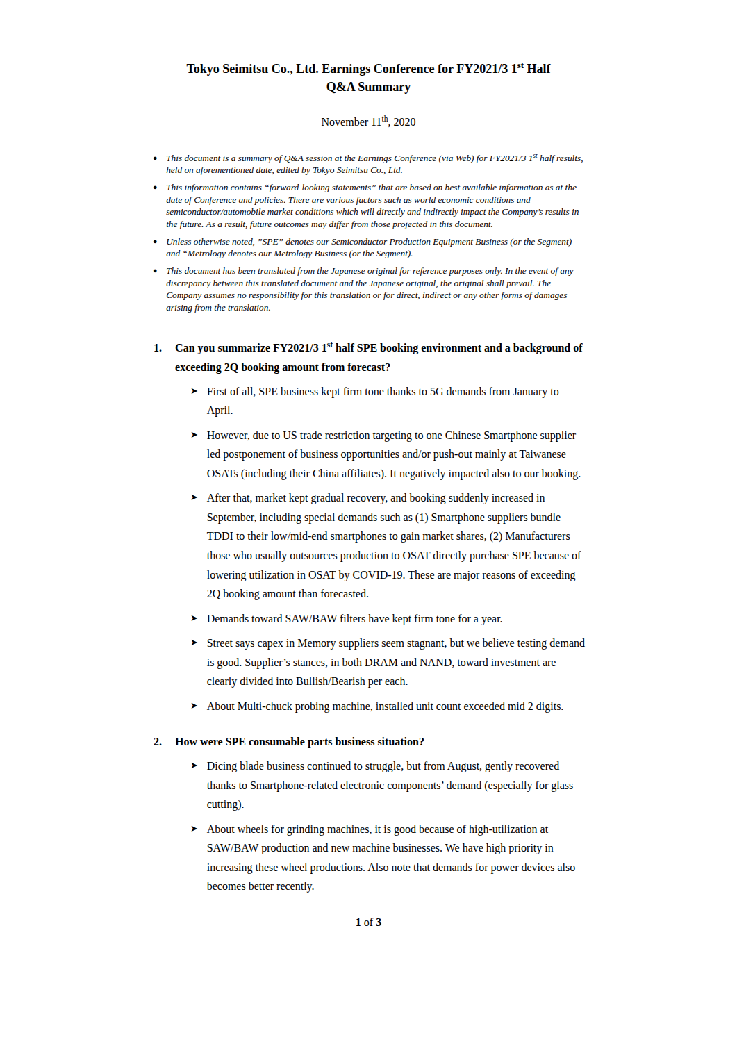Tokyo Seimitsu Co., Ltd. Earnings Conference for FY2021/3 1st Half
Q&A Summary
November 11th, 2020
This document is a summary of Q&A session at the Earnings Conference (via Web) for FY2021/3 1st half results, held on aforementioned date, edited by Tokyo Seimitsu Co., Ltd.
This information contains “forward-looking statements” that are based on best available information as at the date of Conference and policies. There are various factors such as world economic conditions and semiconductor/automobile market conditions which will directly and indirectly impact the Company’s results in the future. As a result, future outcomes may differ from those projected in this document.
Unless otherwise noted, ”SPE” denotes our Semiconductor Production Equipment Business (or the Segment) and “Metrology denotes our Metrology Business (or the Segment).
This document has been translated from the Japanese original for reference purposes only. In the event of any discrepancy between this translated document and the Japanese original, the original shall prevail. The Company assumes no responsibility for this translation or for direct, indirect or any other forms of damages arising from the translation.
Can you summarize FY2021/3 1st half SPE booking environment and a background of exceeding 2Q booking amount from forecast?
First of all, SPE business kept firm tone thanks to 5G demands from January to April.
However, due to US trade restriction targeting to one Chinese Smartphone supplier led postponement of business opportunities and/or push-out mainly at Taiwanese OSATs (including their China affiliates). It negatively impacted also to our booking.
After that, market kept gradual recovery, and booking suddenly increased in September, including special demands such as (1) Smartphone suppliers bundle TDDI to their low/mid-end smartphones to gain market shares, (2) Manufacturers those who usually outsources production to OSAT directly purchase SPE because of lowering utilization in OSAT by COVID-19. These are major reasons of exceeding 2Q booking amount than forecasted.
Demands toward SAW/BAW filters have kept firm tone for a year.
Street says capex in Memory suppliers seem stagnant, but we believe testing demand is good. Supplier’s stances, in both DRAM and NAND, toward investment are clearly divided into Bullish/Bearish per each.
About Multi-chuck probing machine, installed unit count exceeded mid 2 digits.
How were SPE consumable parts business situation?
Dicing blade business continued to struggle, but from August, gently recovered thanks to Smartphone-related electronic components’ demand (especially for glass cutting).
About wheels for grinding machines, it is good because of high-utilization at SAW/BAW production and new machine businesses. We have high priority in increasing these wheel productions. Also note that demands for power devices also becomes better recently.
1 of 3